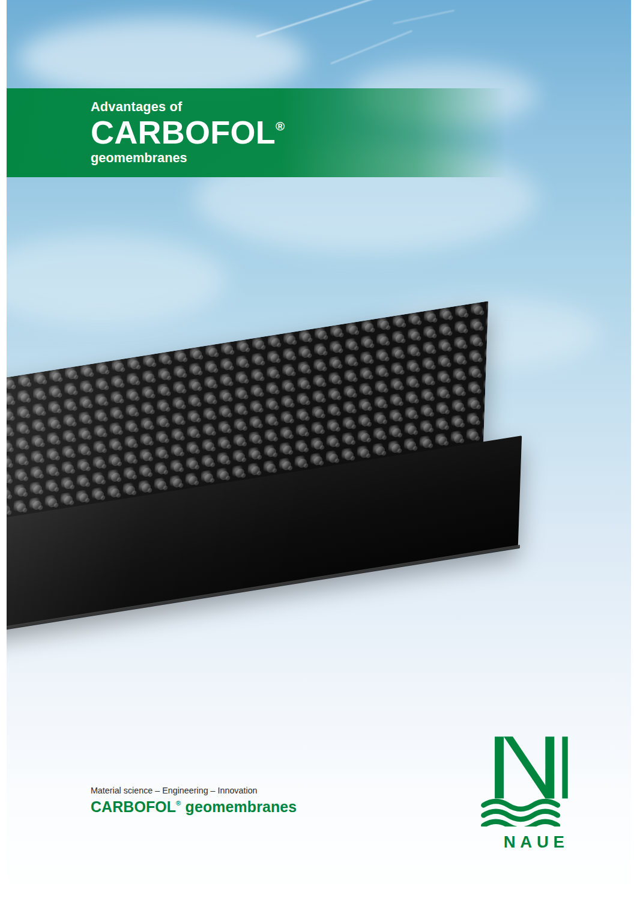Advantages of
CARBOFOL®
geomembranes
Material science – Engineering – Innovation
CARBOFOL® geomembranes
NAUE